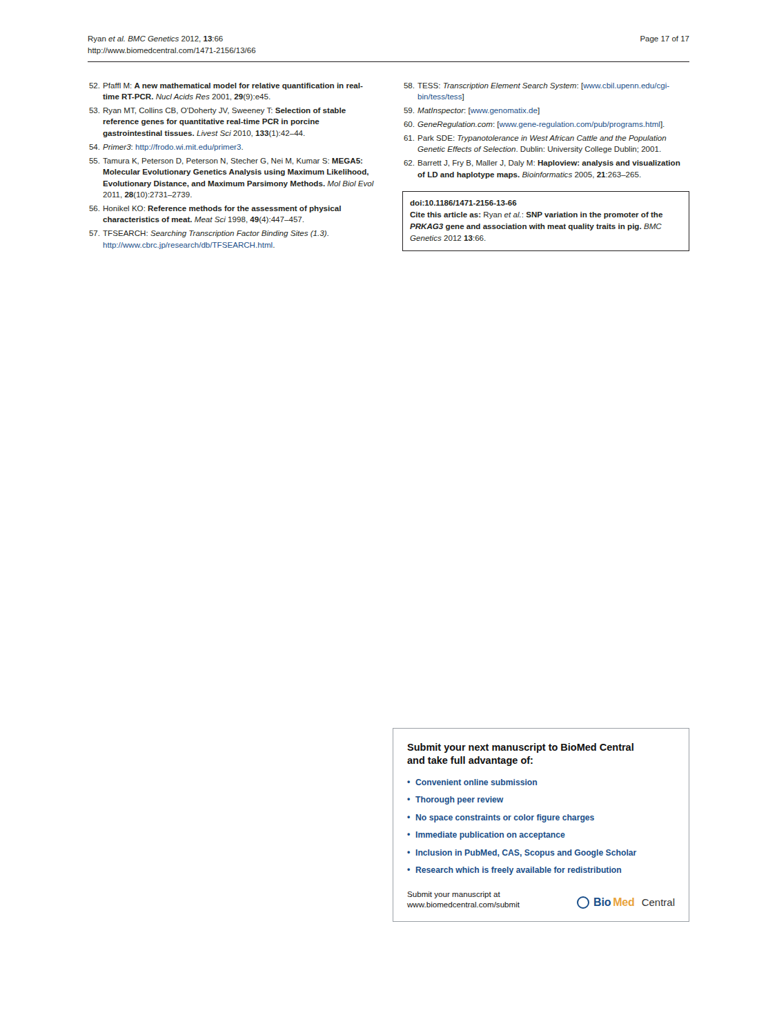Ryan et al. BMC Genetics 2012, 13:66
http://www.biomedcentral.com/1471-2156/13/66
Page 17 of 17
52. Pfaffl M: A new mathematical model for relative quantification in real-time RT-PCR. Nucl Acids Res 2001, 29(9):e45.
53. Ryan MT, Collins CB, O'Doherty JV, Sweeney T: Selection of stable reference genes for quantitative real-time PCR in porcine gastrointestinal tissues. Livest Sci 2010, 133(1):42–44.
54. Primer3: http://frodo.wi.mit.edu/primer3.
55. Tamura K, Peterson D, Peterson N, Stecher G, Nei M, Kumar S: MEGA5: Molecular Evolutionary Genetics Analysis using Maximum Likelihood, Evolutionary Distance, and Maximum Parsimony Methods. Mol Biol Evol 2011, 28(10):2731–2739.
56. Honikel KO: Reference methods for the assessment of physical characteristics of meat. Meat Sci 1998, 49(4):447–457.
57. TFSEARCH: Searching Transcription Factor Binding Sites (1.3). http://www.cbrc.jp/research/db/TFSEARCH.html.
58. TESS: Transcription Element Search System: [www.cbil.upenn.edu/cgi-bin/tess/tess]
59. MatInspector: [www.genomatix.de]
60. GeneRegulation.com: [www.gene-regulation.com/pub/programs.html].
61. Park SDE: Trypanotolerance in West African Cattle and the Population Genetic Effects of Selection. Dublin: University College Dublin; 2001.
62. Barrett J, Fry B, Maller J, Daly M: Haploview: analysis and visualization of LD and haplotype maps. Bioinformatics 2005, 21:263–265.
doi:10.1186/1471-2156-13-66
Cite this article as: Ryan et al.: SNP variation in the promoter of the PRKAG3 gene and association with meat quality traits in pig. BMC Genetics 2012 13:66.
Submit your next manuscript to BioMed Central
and take full advantage of:
Convenient online submission
Thorough peer review
No space constraints or color figure charges
Immediate publication on acceptance
Inclusion in PubMed, CAS, Scopus and Google Scholar
Research which is freely available for redistribution
Submit your manuscript at
www.biomedcentral.com/submit
Bio Med Central